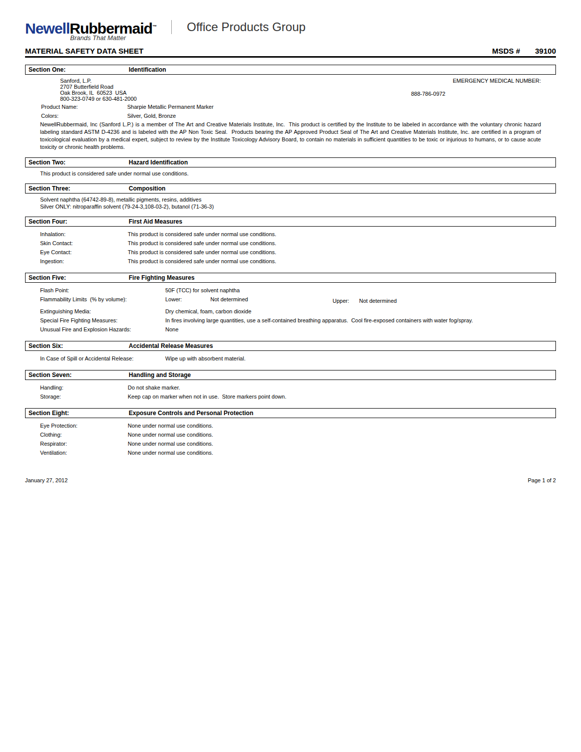Newell Rubbermaid™
Brands That Matter
Office Products Group
MATERIAL SAFETY DATA SHEET
MSDS #39100
Section One: Identification
| Sanford, L.P. 2707 Butterfield Road Oak Brook, IL 60523 USA 800-323-0749 or 630-481-2000 | EMERGENCY MEDICAL NUMBER: 888-786-0972 |
| Product Name: | Sharpie Metallic Permanent Marker |
| Colors: | Silver, Gold, Bronze |
NewellRubbermaid, Inc (Sanford L.P.) is a member of The Art and Creative Materials Institute, Inc. This product is certified by the Institute to be labeled in accordance with the voluntary chronic hazard labeling standard ASTM D-4236 and is labeled with the AP Non Toxic Seal. Products bearing the AP Approved Product Seal of The Art and Creative Materials Institute, Inc. are certified in a program of toxicological evaluation by a medical expert, subject to review by the Institute Toxicology Advisory Board, to contain no materials in sufficient quantities to be toxic or injurious to humans, or to cause acute toxicity or chronic health problems.
Section Two: Hazard Identification
This product is considered safe under normal use conditions.
Section Three: Composition
Solvent naphtha (64742-89-8), metallic pigments, resins, additives
Silver ONLY: nitroparaffin solvent (79-24-3,108-03-2), butanol (71-36-3)
Section Four: First Aid Measures
| Inhalation: | This product is considered safe under normal use conditions. |
| Skin Contact: | This product is considered safe under normal use conditions. |
| Eye Contact: | This product is considered safe under normal use conditions. |
| Ingestion: | This product is considered safe under normal use conditions. |
Section Five: Fire Fighting Measures
| Flash Point: | 50F (TCC) for solvent naphtha |
| Flammability Limits (% by volume): | Lower: | Not determined | / Upper: / Not determined / |
| Extinguishing Media: | Dry chemical, foam, carbon dioxide |
| Special Fire Fighting Measures: | In fires involving large quantities, use a self-contained breathing apparatus. Cool fire-exposed containers with water fog/spray. |
| Unusual Fire and Explosion Hazards: | None |
Section Six: Accidental Release Measures
| In Case of Spill or Accidental Release: | Wipe up with absorbent material. |
Section Seven: Handling and Storage
| Handling: | Do not shake marker. |
| Storage: | Keep cap on marker when not in use. Store markers point down. |
Section Eight: Exposure Controls and Personal Protection
| Eye Protection: | None under normal use conditions. |
| Clothing: | None under normal use conditions. |
| Respirator: | None under normal use conditions. |
| Ventilation: | None under normal use conditions. |
January 27, 2012
Page 1 of 2